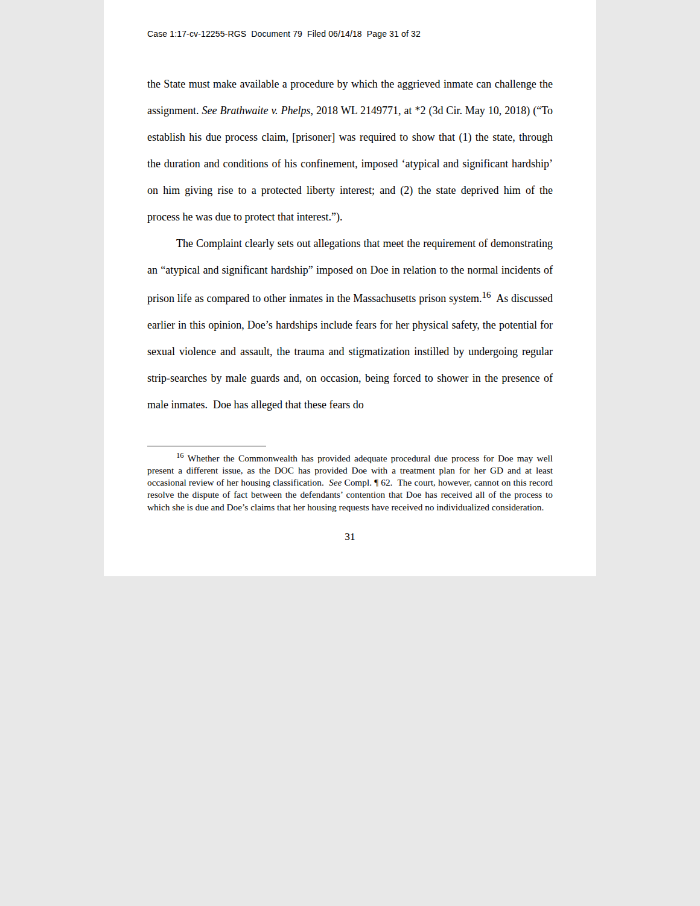Case 1:17-cv-12255-RGS Document 79 Filed 06/14/18 Page 31 of 32
the State must make available a procedure by which the aggrieved inmate can challenge the assignment. See Brathwaite v. Phelps, 2018 WL 2149771, at *2 (3d Cir. May 10, 2018) (“To establish his due process claim, [prisoner] was required to show that (1) the state, through the duration and conditions of his confinement, imposed ‘atypical and significant hardship’ on him giving rise to a protected liberty interest; and (2) the state deprived him of the process he was due to protect that interest.”).
The Complaint clearly sets out allegations that meet the requirement of demonstrating an “atypical and significant hardship” imposed on Doe in relation to the normal incidents of prison life as compared to other inmates in the Massachusetts prison system.16 As discussed earlier in this opinion, Doe’s hardships include fears for her physical safety, the potential for sexual violence and assault, the trauma and stigmatization instilled by undergoing regular strip-searches by male guards and, on occasion, being forced to shower in the presence of male inmates. Doe has alleged that these fears do
16 Whether the Commonwealth has provided adequate procedural due process for Doe may well present a different issue, as the DOC has provided Doe with a treatment plan for her GD and at least occasional review of her housing classification. See Compl. ¶ 62. The court, however, cannot on this record resolve the dispute of fact between the defendants’ contention that Doe has received all of the process to which she is due and Doe’s claims that her housing requests have received no individualized consideration.
31